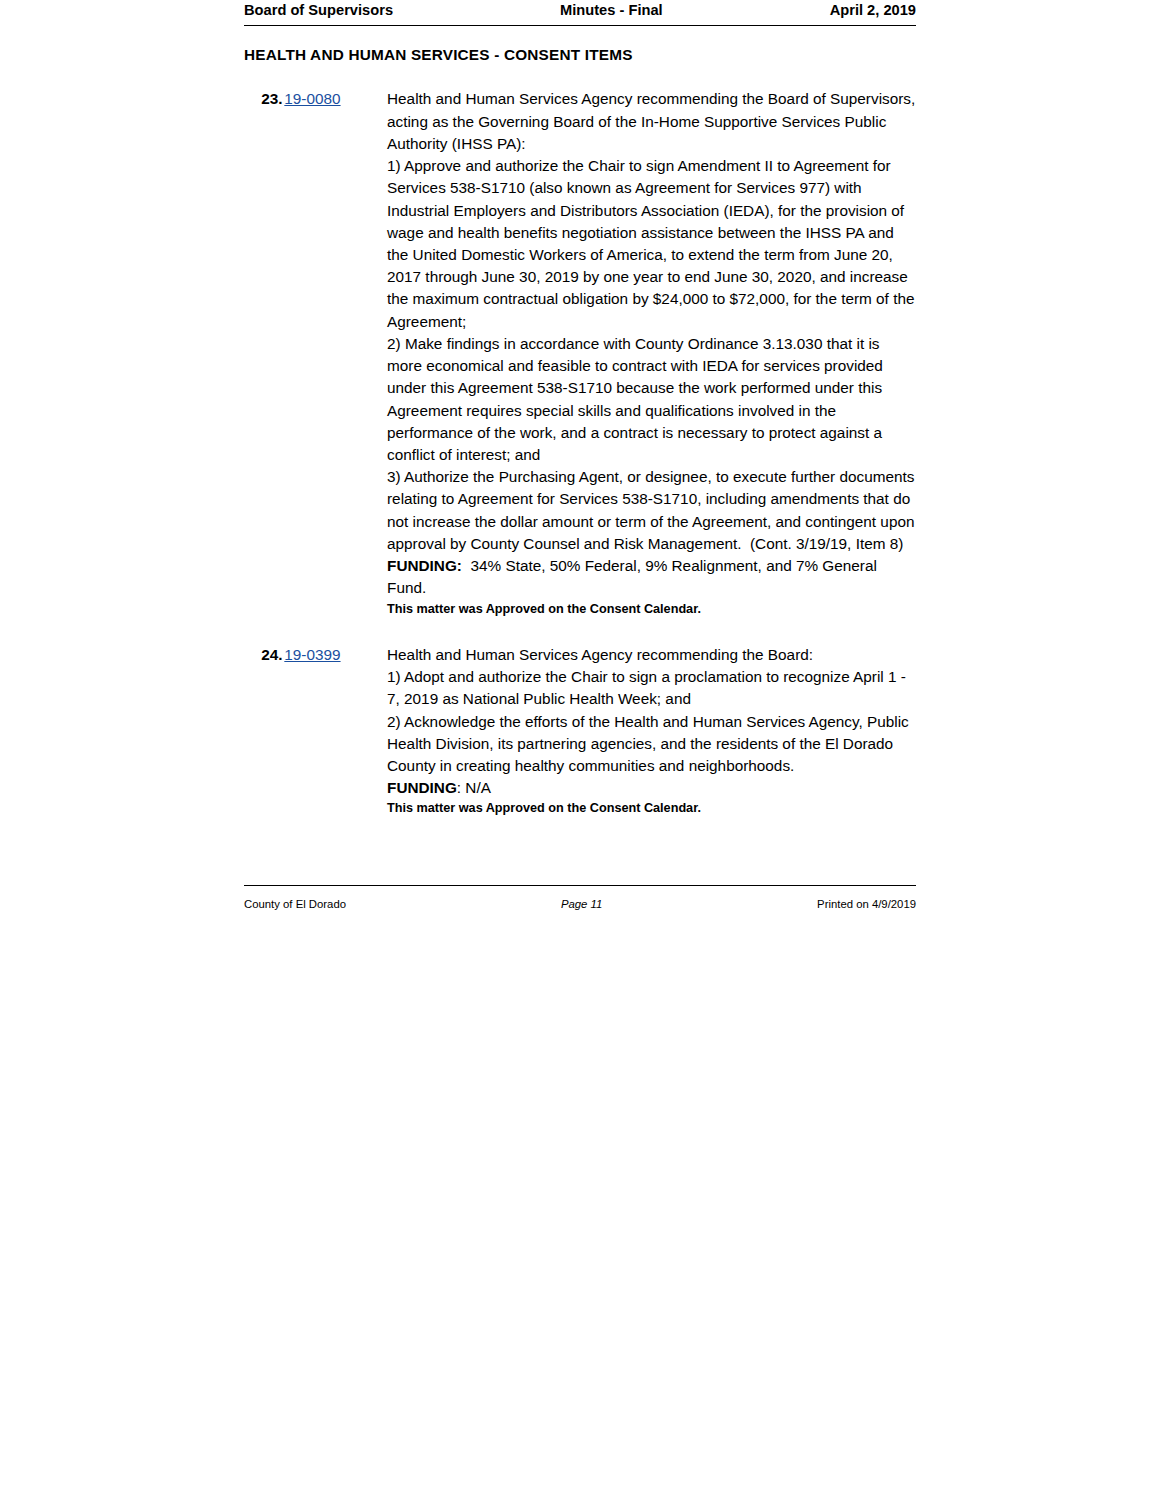Board of Supervisors
Minutes - Final
April 2, 2019
HEALTH AND HUMAN SERVICES - CONSENT ITEMS
23.
19-0080
Health and Human Services Agency recommending the Board of Supervisors, acting as the Governing Board of the In-Home Supportive Services Public Authority (IHSS PA):
1) Approve and authorize the Chair to sign Amendment II to Agreement for Services 538-S1710 (also known as Agreement for Services 977) with Industrial Employers and Distributors Association (IEDA), for the provision of wage and health benefits negotiation assistance between the IHSS PA and the United Domestic Workers of America, to extend the term from June 20, 2017 through June 30, 2019 by one year to end June 30, 2020, and increase the maximum contractual obligation by $24,000 to $72,000, for the term of the Agreement;
2) Make findings in accordance with County Ordinance 3.13.030 that it is more economical and feasible to contract with IEDA for services provided under this Agreement 538-S1710 because the work performed under this Agreement requires special skills and qualifications involved in the performance of the work, and a contract is necessary to protect against a conflict of interest; and
3) Authorize the Purchasing Agent, or designee, to execute further documents relating to Agreement for Services 538-S1710, including amendments that do not increase the dollar amount or term of the Agreement, and contingent upon approval by County Counsel and Risk Management. (Cont. 3/19/19, Item 8)
FUNDING: 34% State, 50% Federal, 9% Realignment, and 7% General Fund.
This matter was Approved on the Consent Calendar.
24.
19-0399
Health and Human Services Agency recommending the Board:
1) Adopt and authorize the Chair to sign a proclamation to recognize April 1 - 7, 2019 as National Public Health Week; and
2) Acknowledge the efforts of the Health and Human Services Agency, Public Health Division, its partnering agencies, and the residents of the El Dorado County in creating healthy communities and neighborhoods.
FUNDING: N/A
This matter was Approved on the Consent Calendar.
County of El Dorado
Page 11
Printed on 4/9/2019